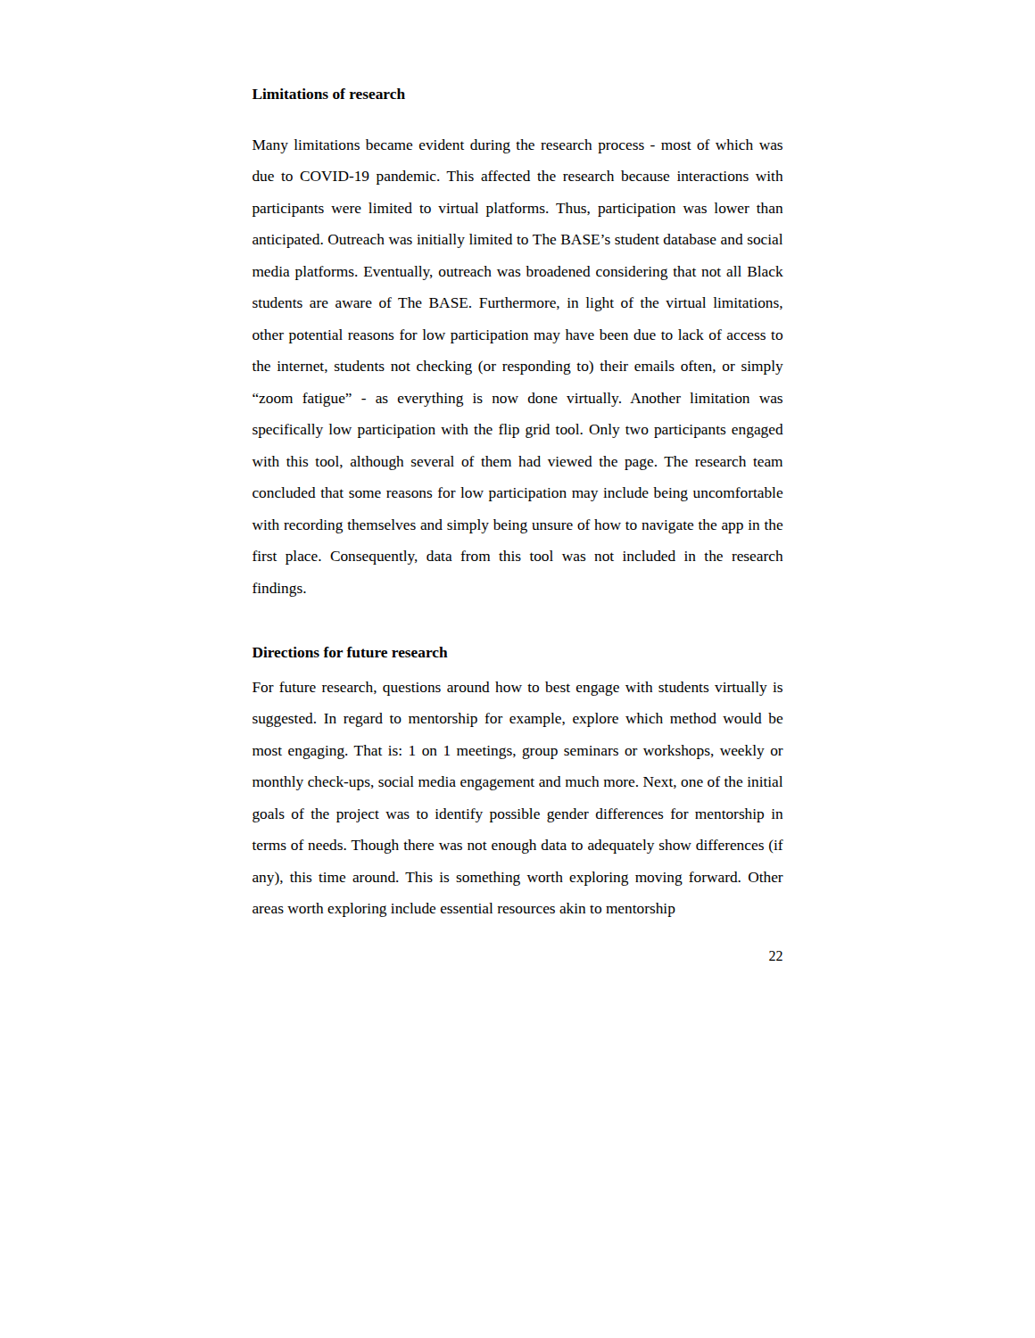Limitations of research
Many limitations became evident during the research process - most of which was due to COVID-19 pandemic. This affected the research because interactions with participants were limited to virtual platforms. Thus, participation was lower than anticipated. Outreach was initially limited to The BASE’s student database and social media platforms. Eventually, outreach was broadened considering that not all Black students are aware of The BASE. Furthermore, in light of the virtual limitations, other potential reasons for low participation may have been due to lack of access to the internet, students not checking (or responding to) their emails often, or simply “zoom fatigue” - as everything is now done virtually. Another limitation was specifically low participation with the flip grid tool. Only two participants engaged with this tool, although several of them had viewed the page. The research team concluded that some reasons for low participation may include being uncomfortable with recording themselves and simply being unsure of how to navigate the app in the first place. Consequently, data from this tool was not included in the research findings.
Directions for future research
For future research, questions around how to best engage with students virtually is suggested. In regard to mentorship for example, explore which method would be most engaging. That is: 1 on 1 meetings, group seminars or workshops, weekly or monthly check-ups, social media engagement and much more. Next, one of the initial goals of the project was to identify possible gender differences for mentorship in terms of needs. Though there was not enough data to adequately show differences (if any), this time around. This is something worth exploring moving forward. Other areas worth exploring include essential resources akin to mentorship
22